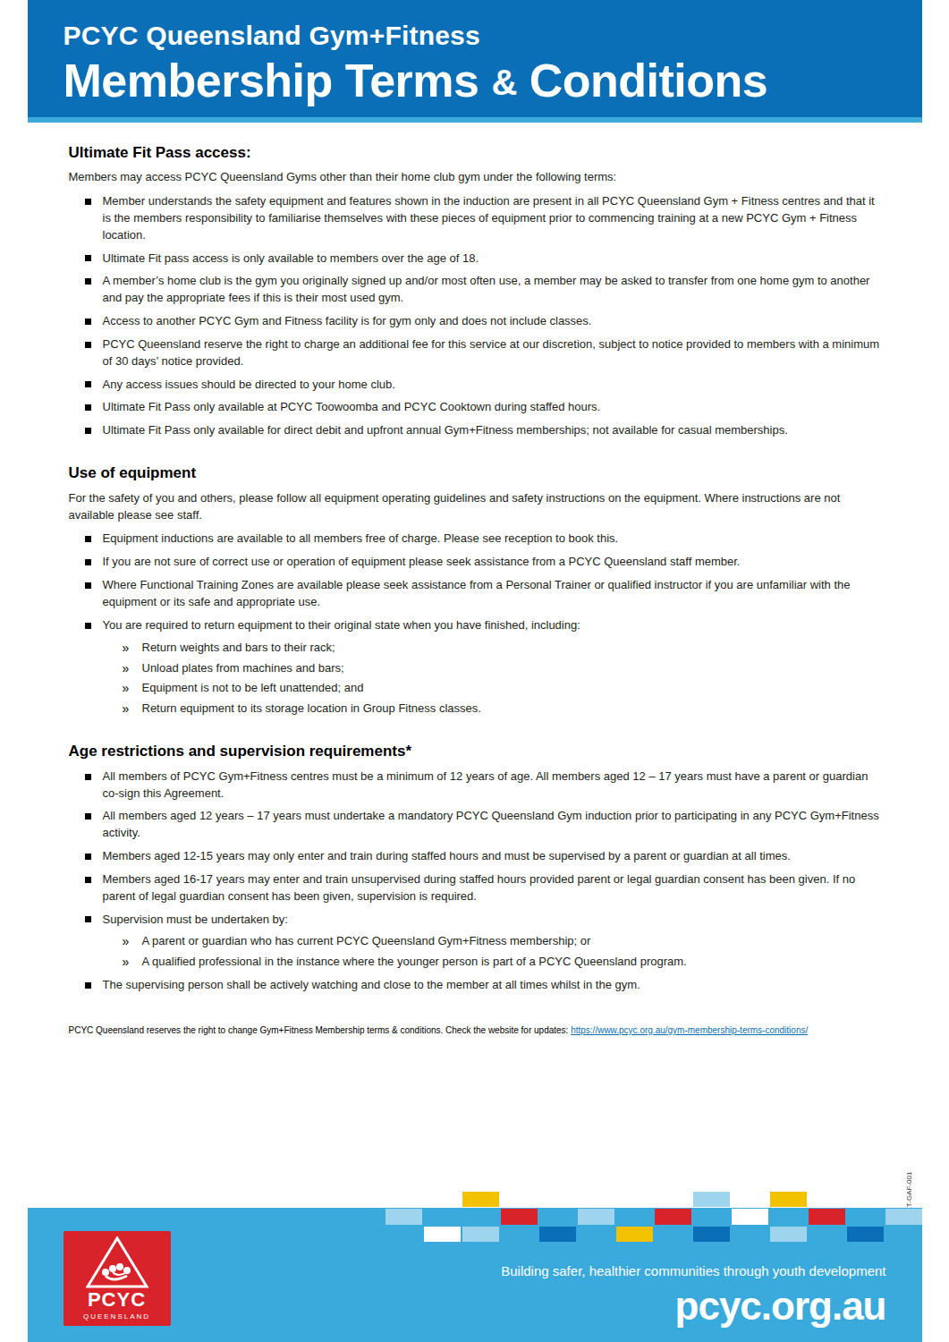PCYC Queensland Gym+Fitness
Membership Terms & Conditions
Ultimate Fit Pass access:
Members may access PCYC Queensland Gyms other than their home club gym under the following terms:
Member understands the safety equipment and features shown in the induction are present in all PCYC Queensland Gym + Fitness centres and that it is the members responsibility to familiarise themselves with these pieces of equipment prior to commencing training at a new PCYC Gym + Fitness location.
Ultimate Fit pass access is only available to members over the age of 18.
A member’s home club is the gym you originally signed up and/or most often use, a member may be asked to transfer from one home gym to another and pay the appropriate fees if this is their most used gym.
Access to another PCYC Gym and Fitness facility is for gym only and does not include classes.
PCYC Queensland reserve the right to charge an additional fee for this service at our discretion, subject to notice provided to members with a minimum of 30 days’ notice provided.
Any access issues should be directed to your home club.
Ultimate Fit Pass only available at PCYC Toowoomba and PCYC Cooktown during staffed hours.
Ultimate Fit Pass only available for direct debit and upfront annual Gym+Fitness memberships; not available for casual memberships.
Use of equipment
For the safety of you and others, please follow all equipment operating guidelines and safety instructions on the equipment. Where instructions are not available please see staff.
Equipment inductions are available to all members free of charge. Please see reception to book this.
If you are not sure of correct use or operation of equipment please seek assistance from a PCYC Queensland staff member.
Where Functional Training Zones are available please seek assistance from a Personal Trainer or qualified instructor if you are unfamiliar with the equipment or its safe and appropriate use.
You are required to return equipment to their original state when you have finished, including:
Return weights and bars to their rack;
Unload plates from machines and bars;
Equipment is not to be left unattended; and
Return equipment to its storage location in Group Fitness classes.
Age restrictions and supervision requirements*
All members of PCYC Gym+Fitness centres must be a minimum of 12 years of age. All members aged 12 – 17 years must have a parent or guardian co-sign this Agreement.
All members aged 12 years – 17 years must undertake a mandatory PCYC Queensland Gym induction prior to participating in any PCYC Gym+Fitness activity.
Members aged 12-15 years may only enter and train during staffed hours and must be supervised by a parent or guardian at all times.
Members aged 16-17 years may enter and train unsupervised during staffed hours provided parent or legal guardian consent has been given. If no parent of legal guardian consent has been given, supervision is required.
Supervision must be undertaken by:
A parent or guardian who has current PCYC Queensland Gym+Fitness membership; or
A qualified professional in the instance where the younger person is part of a PCYC Queensland program.
The supervising person shall be actively watching and close to the member at all times whilst in the gym.
PCYC Queensland reserves the right to change Gym+Fitness Membership terms & conditions. Check the website for updates: https://www.pcyc.org.au/gym-membership-terms-conditions/
Publication (Version 2.3 10/05/2022) TAC-EXT-GAF-001
PCYC
QUEENSLAND
Building safer, healthier communities through youth development
pcyc.org.au